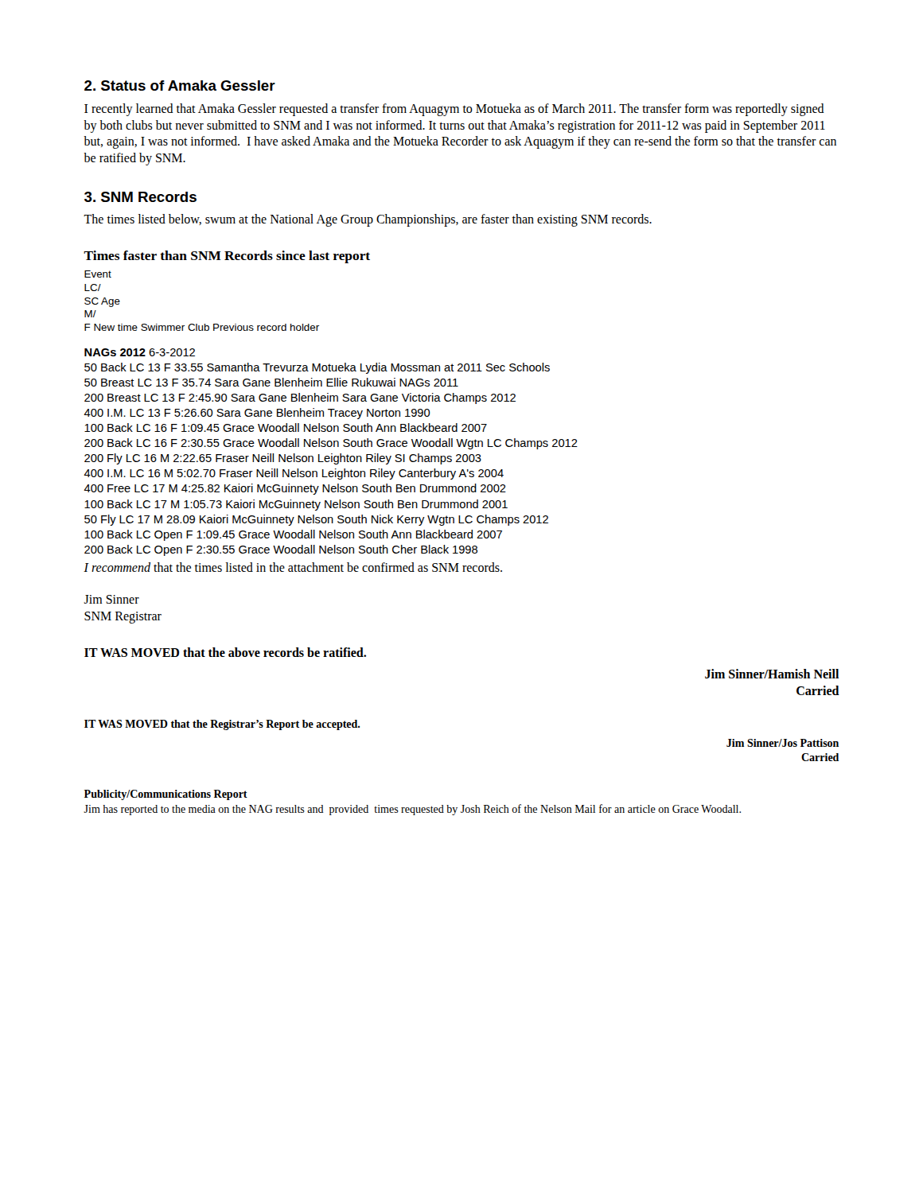2. Status of Amaka Gessler
I recently learned that Amaka Gessler requested a transfer from Aquagym to Motueka as of March 2011. The transfer form was reportedly signed by both clubs but never submitted to SNM and I was not informed. It turns out that Amaka’s registration for 2011-12 was paid in September 2011 but, again, I was not informed. I have asked Amaka and the Motueka Recorder to ask Aquagym if they can re-send the form so that the transfer can be ratified by SNM.
3. SNM Records
The times listed below, swum at the National Age Group Championships, are faster than existing SNM records.
Times faster than SNM Records since last report
Event
LC/
SC Age
M/
F New time Swimmer Club Previous record holder
NAGs 2012 6-3-2012
50 Back LC 13 F 33.55 Samantha Trevurza Motueka Lydia Mossman at 2011 Sec Schools
50 Breast LC 13 F 35.74 Sara Gane Blenheim Ellie Rukuwai NAGs 2011
200 Breast LC 13 F 2:45.90 Sara Gane Blenheim Sara Gane Victoria Champs 2012
400 I.M. LC 13 F 5:26.60 Sara Gane Blenheim Tracey Norton 1990
100 Back LC 16 F 1:09.45 Grace Woodall Nelson South Ann Blackbeard 2007
200 Back LC 16 F 2:30.55 Grace Woodall Nelson South Grace Woodall Wgtn LC Champs 2012
200 Fly LC 16 M 2:22.65 Fraser Neill Nelson Leighton Riley SI Champs 2003
400 I.M. LC 16 M 5:02.70 Fraser Neill Nelson Leighton Riley Canterbury A's 2004
400 Free LC 17 M 4:25.82 Kaiori McGuinnety Nelson South Ben Drummond 2002
100 Back LC 17 M 1:05.73 Kaiori McGuinnety Nelson South Ben Drummond 2001
50 Fly LC 17 M 28.09 Kaiori McGuinnety Nelson South Nick Kerry Wgtn LC Champs 2012
100 Back LC Open F 1:09.45 Grace Woodall Nelson South Ann Blackbeard 2007
200 Back LC Open F 2:30.55 Grace Woodall Nelson South Cher Black 1998
I recommend that the times listed in the attachment be confirmed as SNM records.
Jim Sinner
SNM Registrar
IT WAS MOVED that the above records be ratified.
Jim Sinner/Hamish Neill
Carried
IT WAS MOVED that the Registrar’s Report be accepted.
Jim Sinner/Jos Pattison
Carried
Publicity/Communications Report
Jim has reported to the media on the NAG results and provided times requested by Josh Reich of the Nelson Mail for an article on Grace Woodall.